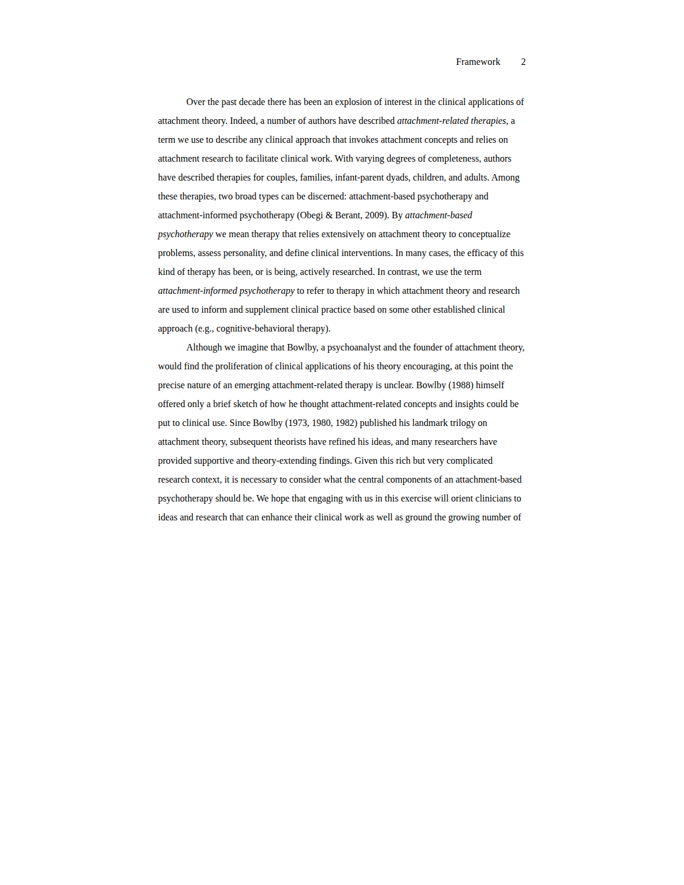Framework2
Over the past decade there has been an explosion of interest in the clinical applications of attachment theory. Indeed, a number of authors have described attachment-related therapies, a term we use to describe any clinical approach that invokes attachment concepts and relies on attachment research to facilitate clinical work. With varying degrees of completeness, authors have described therapies for couples, families, infant-parent dyads, children, and adults. Among these therapies, two broad types can be discerned: attachment-based psychotherapy and attachment-informed psychotherapy (Obegi & Berant, 2009). By attachment-based psychotherapy we mean therapy that relies extensively on attachment theory to conceptualize problems, assess personality, and define clinical interventions. In many cases, the efficacy of this kind of therapy has been, or is being, actively researched. In contrast, we use the term attachment-informed psychotherapy to refer to therapy in which attachment theory and research are used to inform and supplement clinical practice based on some other established clinical approach (e.g., cognitive-behavioral therapy).
Although we imagine that Bowlby, a psychoanalyst and the founder of attachment theory, would find the proliferation of clinical applications of his theory encouraging, at this point the precise nature of an emerging attachment-related therapy is unclear. Bowlby (1988) himself offered only a brief sketch of how he thought attachment-related concepts and insights could be put to clinical use. Since Bowlby (1973, 1980, 1982) published his landmark trilogy on attachment theory, subsequent theorists have refined his ideas, and many researchers have provided supportive and theory-extending findings. Given this rich but very complicated research context, it is necessary to consider what the central components of an attachment-based psychotherapy should be. We hope that engaging with us in this exercise will orient clinicians to ideas and research that can enhance their clinical work as well as ground the growing number of